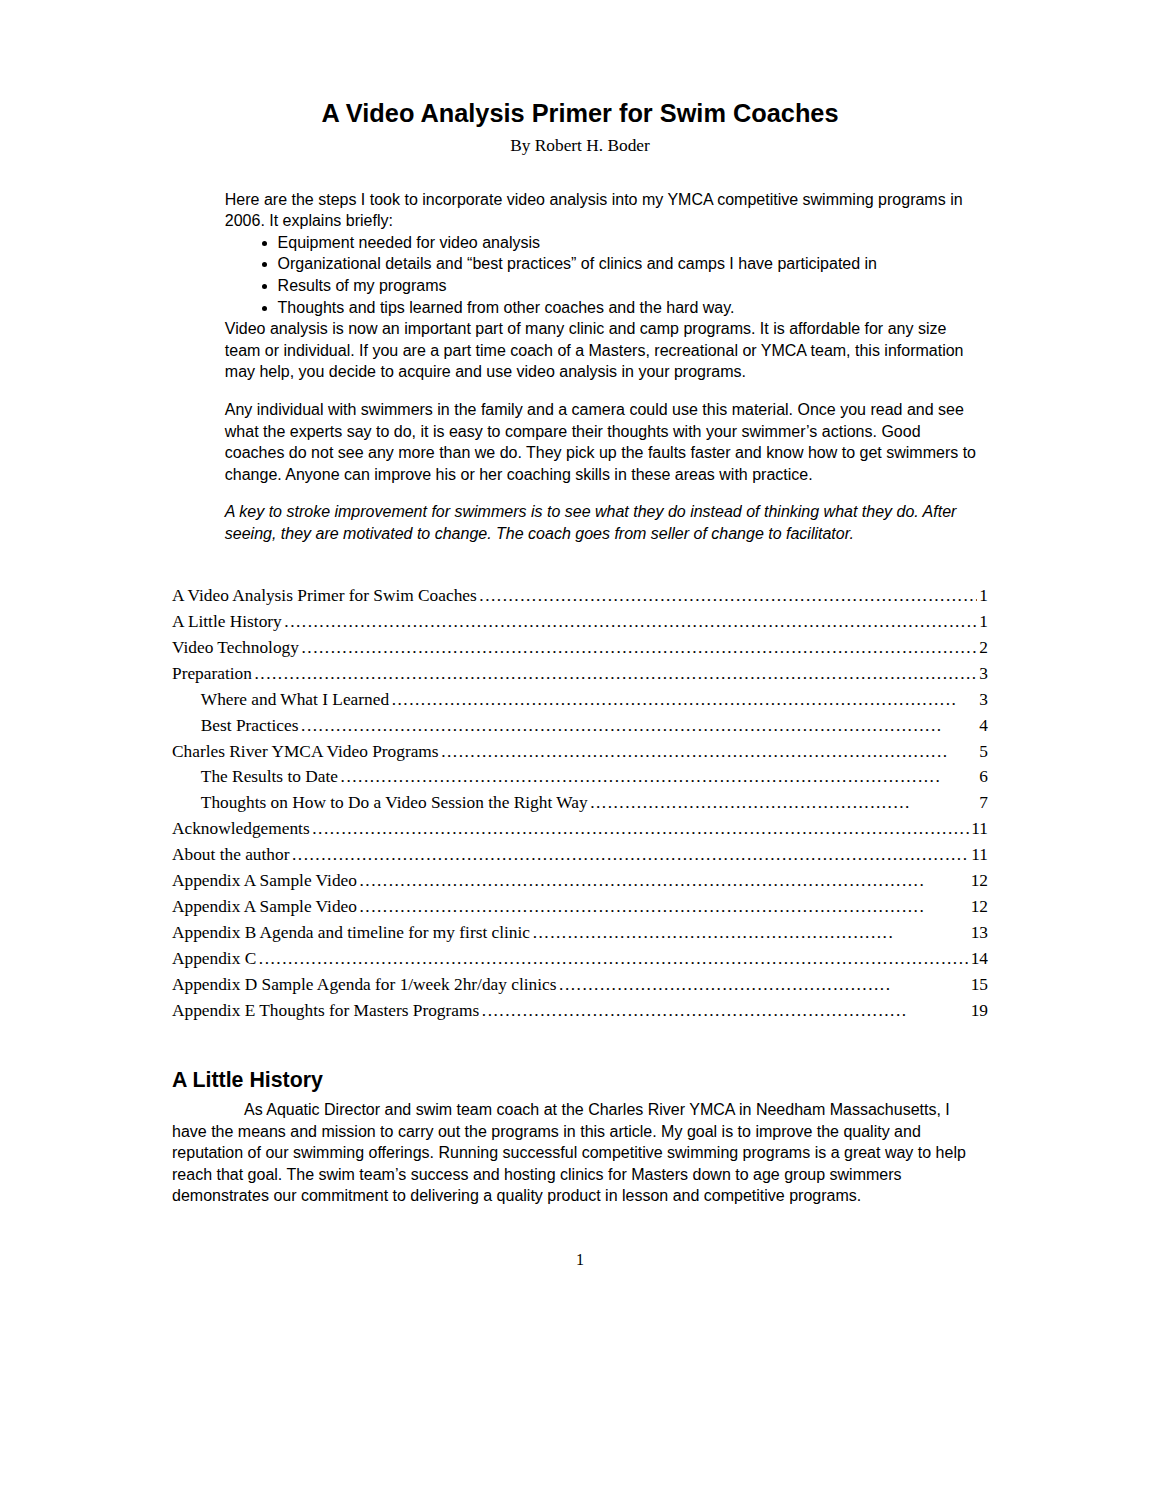A Video Analysis Primer for Swim Coaches
By Robert H. Boder
Here are the steps I took to incorporate video analysis into my YMCA competitive swimming programs in 2006. It explains briefly:
Equipment needed for video analysis
Organizational details and “best practices” of clinics and camps I have participated in
Results of my programs
Thoughts and tips learned from other coaches and the hard way.
Video analysis is now an important part of many clinic and camp programs. It is affordable for any size team or individual. If you are a part time coach of a Masters, recreational or YMCA team, this information may help, you decide to acquire and use video analysis in your programs.
Any individual with swimmers in the family and a camera could use this material. Once you read and see what the experts say to do, it is easy to compare their thoughts with your swimmer’s actions. Good coaches do not see any more than we do. They pick up the faults faster and know how to get swimmers to change. Anyone can improve his or her coaching skills in these areas with practice.
A key to stroke improvement for swimmers is to see what they do instead of thinking what they do. After seeing, they are motivated to change. The coach goes from seller of change to facilitator.
A Video Analysis Primer for Swim Coaches............................................................................................ 1
A Little History............................................................................................................................. 1
Video Technology....................................................................................................................... 2
Preparation................................................................................................................................. 3
Where and What I Learned................................................................................................. 3
Best Practices.............................................................................................................. 4
Charles River YMCA Video Programs....................................................................................... 5
The Results to Date....................................................................................................... 6
Thoughts on How to Do a Video Session the Right Way....................................................... 7
Acknowledgements..................................................................................................................... 11
About the author......................................................................................................................... 11
Appendix A Sample Video................................................................................................. 12
Appendix A Sample Video................................................................................................. 12
Appendix B Agenda and timeline for my first clinic.............................................................. 13
Appendix C................................................................................................................................. 14
Appendix D Sample Agenda for 1/week 2hr/day clinics......................................................... 15
Appendix E Thoughts for Masters Programs......................................................................... 19
A Little History
As Aquatic Director and swim team coach at the Charles River YMCA in Needham Massachusetts, I have the means and mission to carry out the programs in this article. My goal is to improve the quality and reputation of our swimming offerings. Running successful competitive swimming programs is a great way to help reach that goal. The swim team’s success and hosting clinics for Masters down to age group swimmers demonstrates our commitment to delivering a quality product in lesson and competitive programs.
1